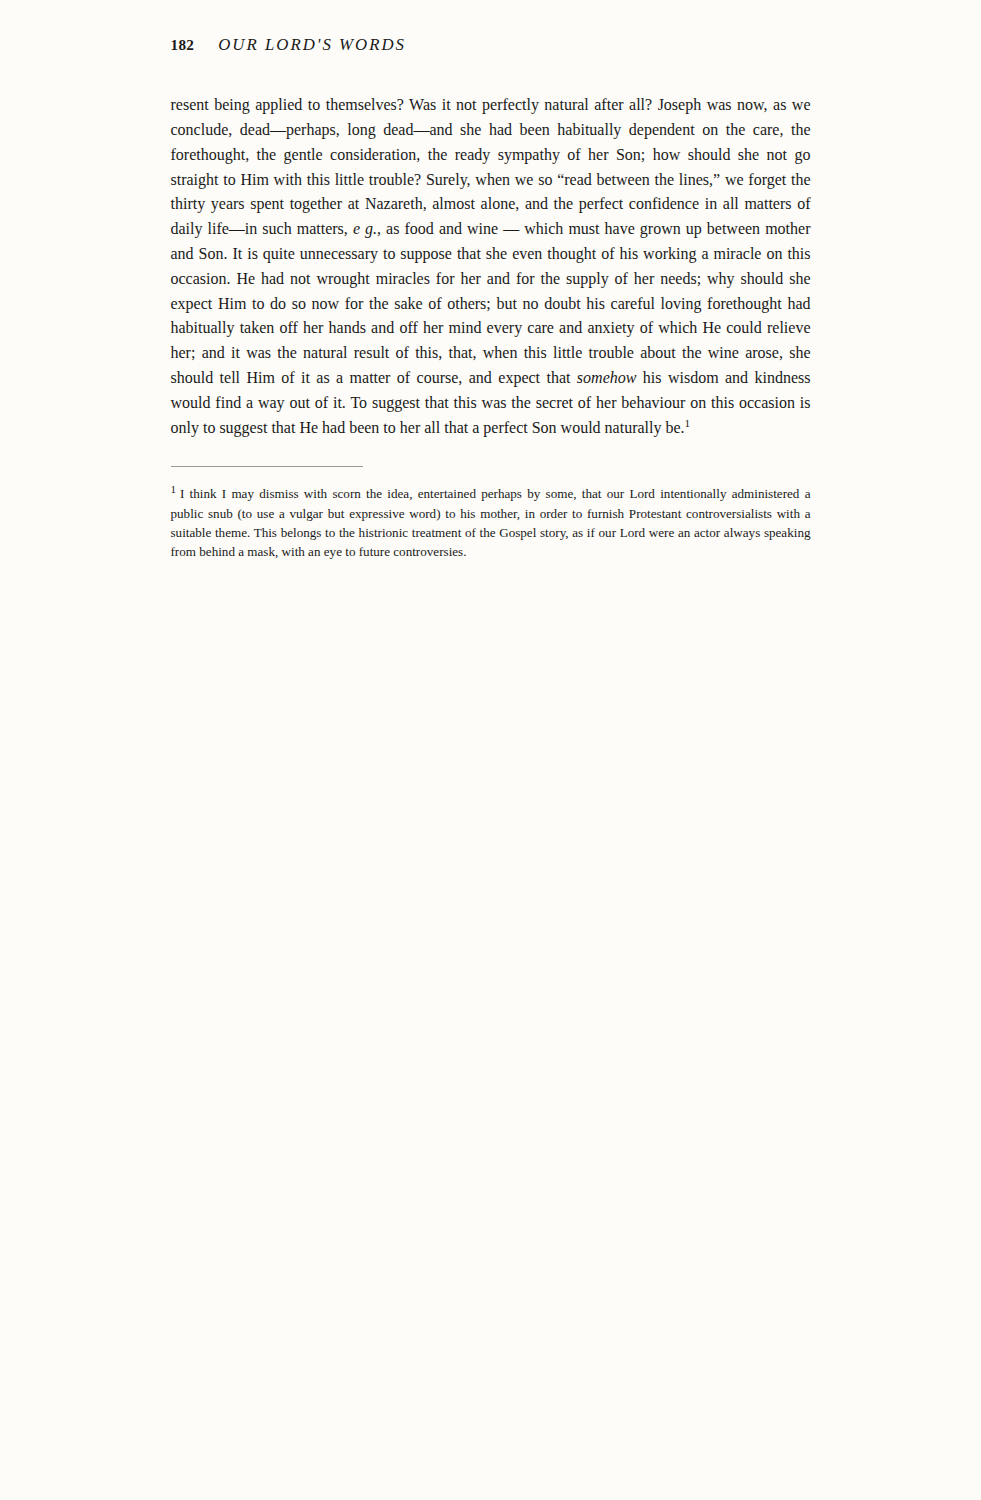182
Our Lord's Words
resent being applied to themselves? Was it not perfectly natural after all? Joseph was now, as we conclude, dead—perhaps, long dead—and she had been habitually dependent on the care, the forethought, the gentle consideration, the ready sympathy of her Son; how should she not go straight to Him with this little trouble? Surely, when we so “read between the lines,” we forget the thirty years spent together at Nazareth, almost alone, and the perfect confidence in all matters of daily life—in such matters, e g., as food and wine — which must have grown up between mother and Son. It is quite unnecessary to suppose that she even thought of his working a miracle on this occasion. He had not wrought miracles for her and for the supply of her needs; why should she expect Him to do so now for the sake of others; but no doubt his careful loving forethought had habitually taken off her hands and off her mind every care and anxiety of which He could relieve her; and it was the natural result of this, that, when this little trouble about the wine arose, she should tell Him of it as a matter of course, and expect that somehow his wisdom and kindness would find a way out of it. To suggest that this was the secret of her behaviour on this occasion is only to suggest that He had been to her all that a perfect Son would naturally be.1
1 I think I may dismiss with scorn the idea, entertained perhaps by some, that our Lord intentionally administered a public snub (to use a vulgar but expressive word) to his mother, in order to furnish Protestant controversialists with a suitable theme. This belongs to the histrionic treatment of the Gospel story, as if our Lord were an actor always speaking from behind a mask, with an eye to future controversies.